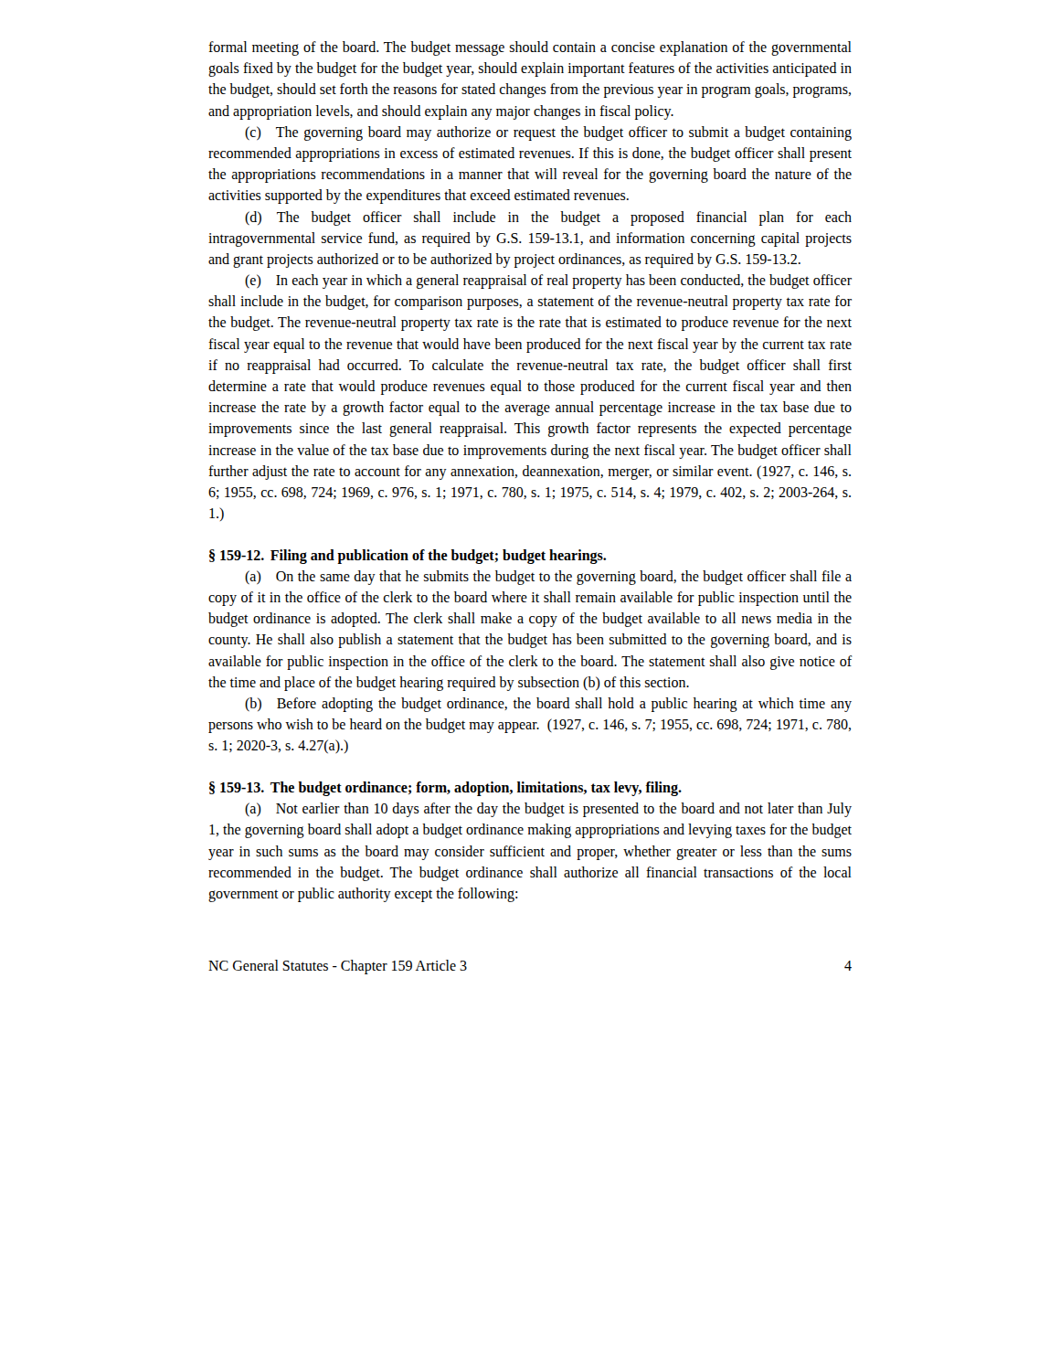formal meeting of the board. The budget message should contain a concise explanation of the governmental goals fixed by the budget for the budget year, should explain important features of the activities anticipated in the budget, should set forth the reasons for stated changes from the previous year in program goals, programs, and appropriation levels, and should explain any major changes in fiscal policy.
(c) The governing board may authorize or request the budget officer to submit a budget containing recommended appropriations in excess of estimated revenues. If this is done, the budget officer shall present the appropriations recommendations in a manner that will reveal for the governing board the nature of the activities supported by the expenditures that exceed estimated revenues.
(d) The budget officer shall include in the budget a proposed financial plan for each intragovernmental service fund, as required by G.S. 159-13.1, and information concerning capital projects and grant projects authorized or to be authorized by project ordinances, as required by G.S. 159-13.2.
(e) In each year in which a general reappraisal of real property has been conducted, the budget officer shall include in the budget, for comparison purposes, a statement of the revenue-neutral property tax rate for the budget. The revenue-neutral property tax rate is the rate that is estimated to produce revenue for the next fiscal year equal to the revenue that would have been produced for the next fiscal year by the current tax rate if no reappraisal had occurred. To calculate the revenue-neutral tax rate, the budget officer shall first determine a rate that would produce revenues equal to those produced for the current fiscal year and then increase the rate by a growth factor equal to the average annual percentage increase in the tax base due to improvements since the last general reappraisal. This growth factor represents the expected percentage increase in the value of the tax base due to improvements during the next fiscal year. The budget officer shall further adjust the rate to account for any annexation, deannexation, merger, or similar event. (1927, c. 146, s. 6; 1955, cc. 698, 724; 1969, c. 976, s. 1; 1971, c. 780, s. 1; 1975, c. 514, s. 4; 1979, c. 402, s. 2; 2003-264, s. 1.)
§ 159-12. Filing and publication of the budget; budget hearings.
(a) On the same day that he submits the budget to the governing board, the budget officer shall file a copy of it in the office of the clerk to the board where it shall remain available for public inspection until the budget ordinance is adopted. The clerk shall make a copy of the budget available to all news media in the county. He shall also publish a statement that the budget has been submitted to the governing board, and is available for public inspection in the office of the clerk to the board. The statement shall also give notice of the time and place of the budget hearing required by subsection (b) of this section.
(b) Before adopting the budget ordinance, the board shall hold a public hearing at which time any persons who wish to be heard on the budget may appear. (1927, c. 146, s. 7; 1955, cc. 698, 724; 1971, c. 780, s. 1; 2020-3, s. 4.27(a).)
§ 159-13. The budget ordinance; form, adoption, limitations, tax levy, filing.
(a) Not earlier than 10 days after the day the budget is presented to the board and not later than July 1, the governing board shall adopt a budget ordinance making appropriations and levying taxes for the budget year in such sums as the board may consider sufficient and proper, whether greater or less than the sums recommended in the budget. The budget ordinance shall authorize all financial transactions of the local government or public authority except the following:
NC General Statutes - Chapter 159 Article 3 4